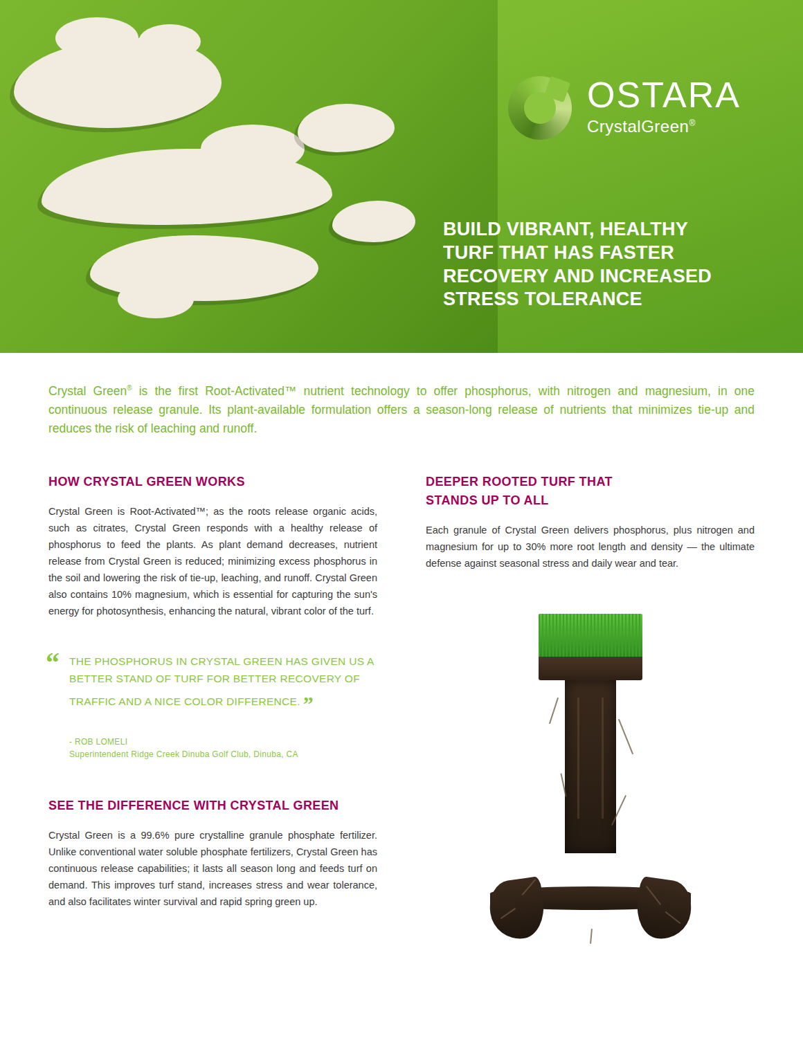OSTARA
CrystalGreen®
BUILD VIBRANT, HEALTHY TURF THAT HAS FASTER RECOVERY AND INCREASED STRESS TOLERANCE
Crystal Green® is the first Root-Activated™ nutrient technology to offer phosphorus, with nitrogen and magnesium, in one continuous release granule. Its plant-available formulation offers a season-long release of nutrients that minimizes tie-up and reduces the risk of leaching and runoff.
How Crystal Green Works
Crystal Green is Root-Activated™; as the roots release organic acids, such as citrates, Crystal Green responds with a healthy release of phosphorus to feed the plants. As plant demand decreases, nutrient release from Crystal Green is reduced; minimizing excess phosphorus in the soil and lowering the risk of tie-up, leaching, and runoff. Crystal Green also contains 10% magnesium, which is essential for capturing the sun's energy for photosynthesis, enhancing the natural, vibrant color of the turf.
“
The phosphorus in Crystal Green has given us a better stand of turf for better recovery of traffic and a nice color difference.”
- ROB LOMELI
Superintendent Ridge Creek Dinuba Golf Club, Dinuba, CA
See the Difference with Crystal Green
Crystal Green is a 99.6% pure crystalline granule phosphate fertilizer. Unlike conventional water soluble phosphate fertilizers, Crystal Green has continuous release capabilities; it lasts all season long and feeds turf on demand. This improves turf stand, increases stress and wear tolerance, and also facilitates winter survival and rapid spring green up.
Deeper Rooted Turf That
Stands Up to All
Each granule of Crystal Green delivers phosphorus, plus nitrogen and magnesium for up to 30% more root length and density — the ultimate defense against seasonal stress and daily wear and tear.